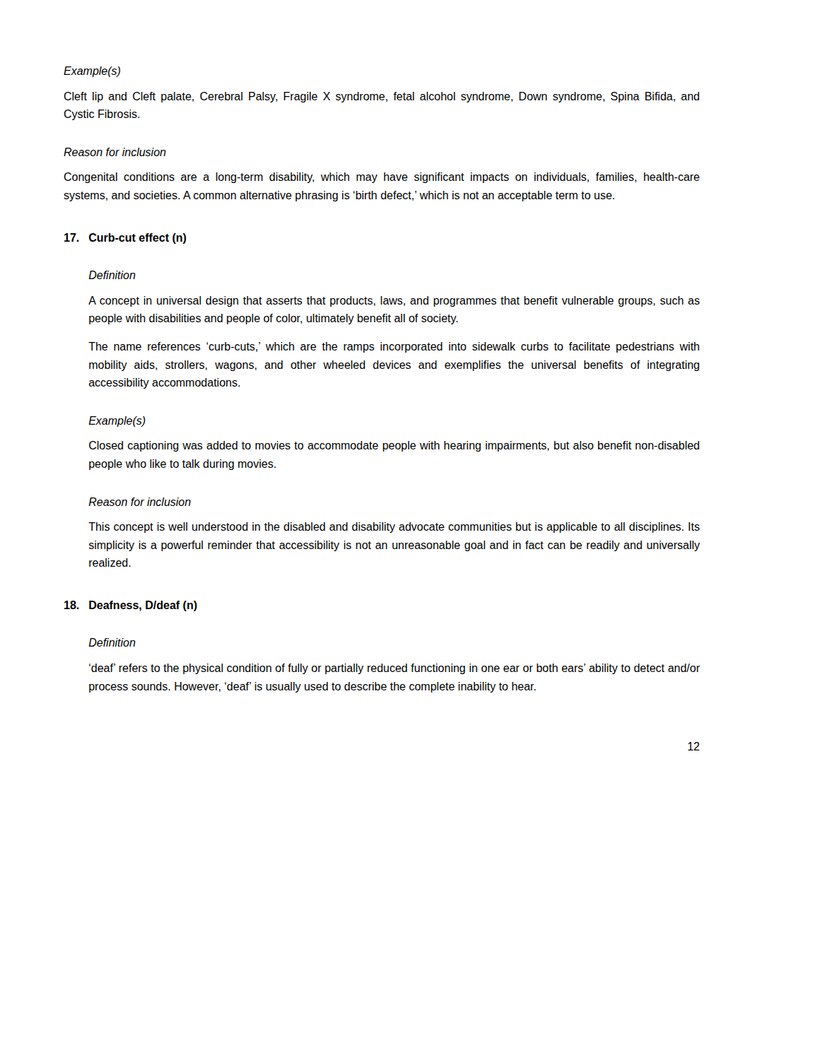Example(s)
Cleft lip and Cleft palate, Cerebral Palsy, Fragile X syndrome, fetal alcohol syndrome, Down syndrome, Spina Bifida, and Cystic Fibrosis.
Reason for inclusion
Congenital conditions are a long-term disability, which may have significant impacts on individuals, families, health-care systems, and societies. A common alternative phrasing is ‘birth defect,’ which is not an acceptable term to use.
17. Curb-cut effect (n)
Definition
A concept in universal design that asserts that products, laws, and programmes that benefit vulnerable groups, such as people with disabilities and people of color, ultimately benefit all of society.
The name references ‘curb-cuts,’ which are the ramps incorporated into sidewalk curbs to facilitate pedestrians with mobility aids, strollers, wagons, and other wheeled devices and exemplifies the universal benefits of integrating accessibility accommodations.
Example(s)
Closed captioning was added to movies to accommodate people with hearing impairments, but also benefit non-disabled people who like to talk during movies.
Reason for inclusion
This concept is well understood in the disabled and disability advocate communities but is applicable to all disciplines. Its simplicity is a powerful reminder that accessibility is not an unreasonable goal and in fact can be readily and universally realized.
18. Deafness, D/deaf (n)
Definition
‘deaf’ refers to the physical condition of fully or partially reduced functioning in one ear or both ears’ ability to detect and/or process sounds. However, ‘deaf’ is usually used to describe the complete inability to hear.
12